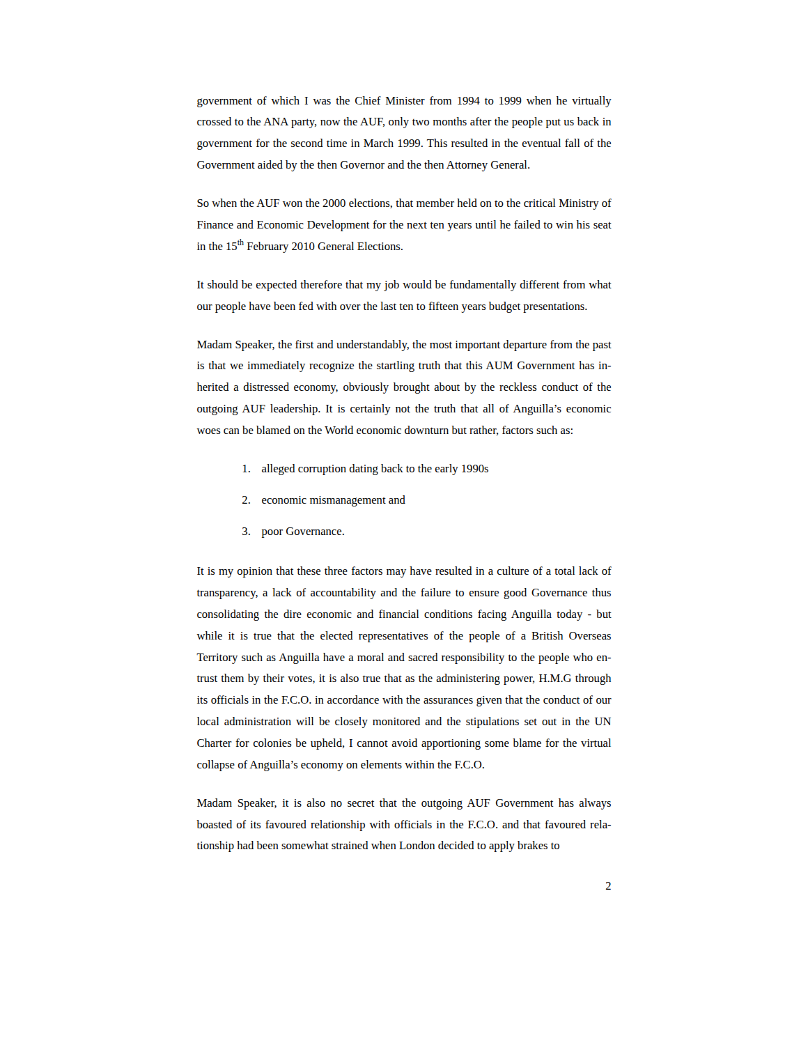government of which I was the Chief Minister from 1994 to 1999 when he virtually crossed to the ANA party, now the AUF, only two months after the people put us back in government for the second time in March 1999. This resulted in the eventual fall of the Government aided by the then Governor and the then Attorney General.
So when the AUF won the 2000 elections, that member held on to the critical Ministry of Finance and Economic Development for the next ten years until he failed to win his seat in the 15th February 2010 General Elections.
It should be expected therefore that my job would be fundamentally different from what our people have been fed with over the last ten to fifteen years budget presentations.
Madam Speaker, the first and understandably, the most important departure from the past is that we immediately recognize the startling truth that this AUM Government has inherited a distressed economy, obviously brought about by the reckless conduct of the outgoing AUF leadership. It is certainly not the truth that all of Anguilla’s economic woes can be blamed on the World economic downturn but rather, factors such as:
alleged corruption dating back to the early 1990s
economic mismanagement and
poor Governance.
It is my opinion that these three factors may have resulted in a culture of a total lack of transparency, a lack of accountability and the failure to ensure good Governance thus consolidating the dire economic and financial conditions facing Anguilla today - but while it is true that the elected representatives of the people of a British Overseas Territory such as Anguilla have a moral and sacred responsibility to the people who entrust them by their votes, it is also true that as the administering power, H.M.G through its officials in the F.C.O. in accordance with the assurances given that the conduct of our local administration will be closely monitored and the stipulations set out in the UN Charter for colonies be upheld, I cannot avoid apportioning some blame for the virtual collapse of Anguilla’s economy on elements within the F.C.O.
Madam Speaker, it is also no secret that the outgoing AUF Government has always boasted of its favoured relationship with officials in the F.C.O. and that favoured relationship had been somewhat strained when London decided to apply brakes to
2